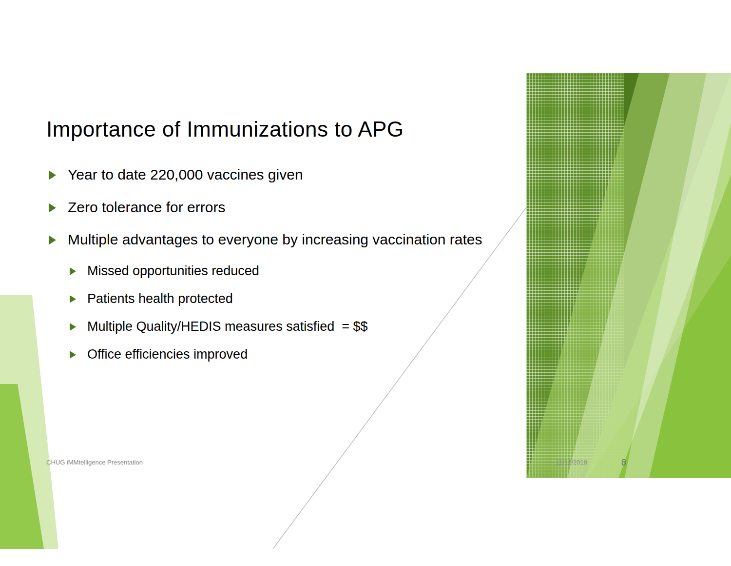Importance of Immunizations to APG
Year to date 220,000 vaccines given
Zero tolerance for errors
Multiple advantages to everyone by increasing vaccination rates
Missed opportunities reduced
Patients health protected
Multiple Quality/HEDIS measures satisfied = $$
Office efficiencies improved
CHUG iMMtelligence Presentation 11/12/2018 8